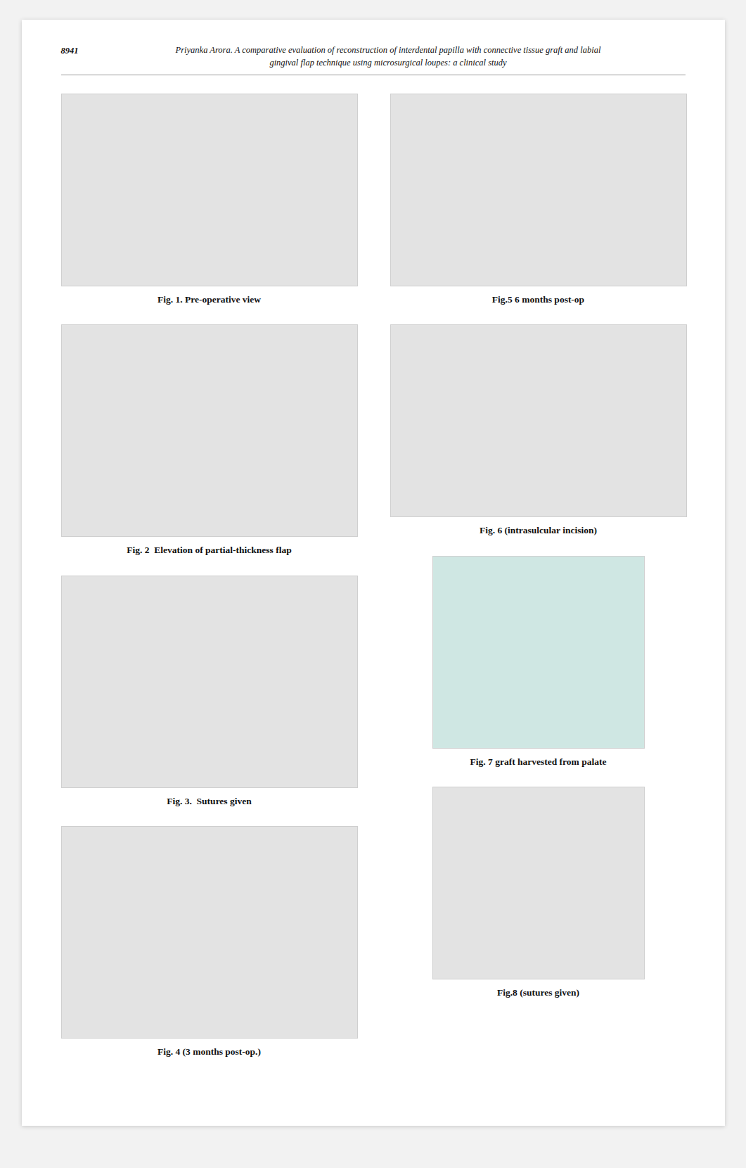8941
Priyanka Arora. A comparative evaluation of reconstruction of interdental papilla with connective tissue graft and labial gingival flap technique using microsurgical loupes: a clinical study
Fig. 1. Pre-operative view
Fig. 2 Elevation of partial-thickness flap
Fig. 3. Sutures given
Fig. 4 (3 months post-op.)
Fig.5 6 months post-op
Fig. 6 (intrasulcular incision)
Fig. 7 graft harvested from palate
Fig.8 (sutures given)